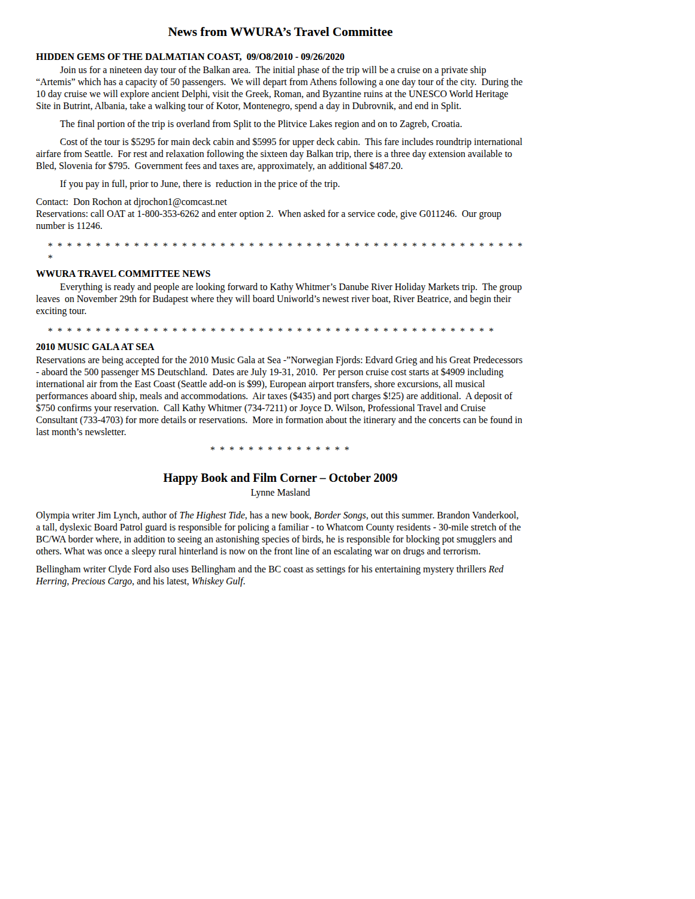News from WWURA’s Travel Committee
HIDDEN GEMS OF THE DALMATIAN COAST, 09/O8/2010 - 09/26/2020
Join us for a nineteen day tour of the Balkan area. The initial phase of the trip will be a cruise on a private ship “Artemis” which has a capacity of 50 passengers. We will depart from Athens following a one day tour of the city. During the 10 day cruise we will explore ancient Delphi, visit the Greek, Roman, and Byzantine ruins at the UNESCO World Heritage Site in Butrint, Albania, take a walking tour of Kotor, Montenegro, spend a day in Dubrovnik, and end in Split.
The final portion of the trip is overland from Split to the Plitvice Lakes region and on to Zagreb, Croatia.
Cost of the tour is $5295 for main deck cabin and $5995 for upper deck cabin. This fare includes roundtrip international airfare from Seattle. For rest and relaxation following the sixteen day Balkan trip, there is a three day extension available to Bled, Slovenia for $795. Government fees and taxes are, approximately, an additional $487.20.
If you pay in full, prior to June, there is reduction in the price of the trip.
Contact: Don Rochon at djrochon1@comcast.net
Reservations: call OAT at 1-800-353-6262 and enter option 2. When asked for a service code, give G011246. Our group number is 11246.
* * * * * * * * * * * * * * * * * * * * * * * * * * * * * * * * * * * * * * * * * * * * * * * * * * *
WWURA TRAVEL COMMITTEE NEWS
Everything is ready and people are looking forward to Kathy Whitmer’s Danube River Holiday Markets trip. The group leaves on November 29th for Budapest where they will board Uniworld’s newest river boat, River Beatrice, and begin their exciting tour.
* * * * * * * * * * * * * * * * * * * * * * * * * * * * * * * * * * * * * * * * * * * * * * *
2010 MUSIC GALA AT SEA
Reservations are being accepted for the 2010 Music Gala at Sea -”Norwegian Fjords: Edvard Grieg and his Great Predecessors - aboard the 500 passenger MS Deutschland. Dates are July 19-31, 2010. Per person cruise cost starts at $4909 including international air from the East Coast (Seattle add-on is $99), European airport transfers, shore excursions, all musical performances aboard ship, meals and accommodations. Air taxes ($435) and port charges $!25) are additional. A deposit of $750 confirms your reservation. Call Kathy Whitmer (734-7211) or Joyce D. Wilson, Professional Travel and Cruise Consultant (733-4703) for more details or reservations. More in formation about the itinerary and the concerts can be found in last month’s newsletter.
* * * * * * * * * * * * * * *
Happy Book and Film Corner – October 2009
Lynne Masland
Olympia writer Jim Lynch, author of The Highest Tide, has a new book, Border Songs, out this summer. Brandon Vanderkool, a tall, dyslexic Board Patrol guard is responsible for policing a familiar - to Whatcom County residents - 30-mile stretch of the BC/WA border where, in addition to seeing an astonishing species of birds, he is responsible for blocking pot smugglers and others. What was once a sleepy rural hinterland is now on the front line of an escalating war on drugs and terrorism.
Bellingham writer Clyde Ford also uses Bellingham and the BC coast as settings for his entertaining mystery thrillers Red Herring, Precious Cargo, and his latest, Whiskey Gulf.